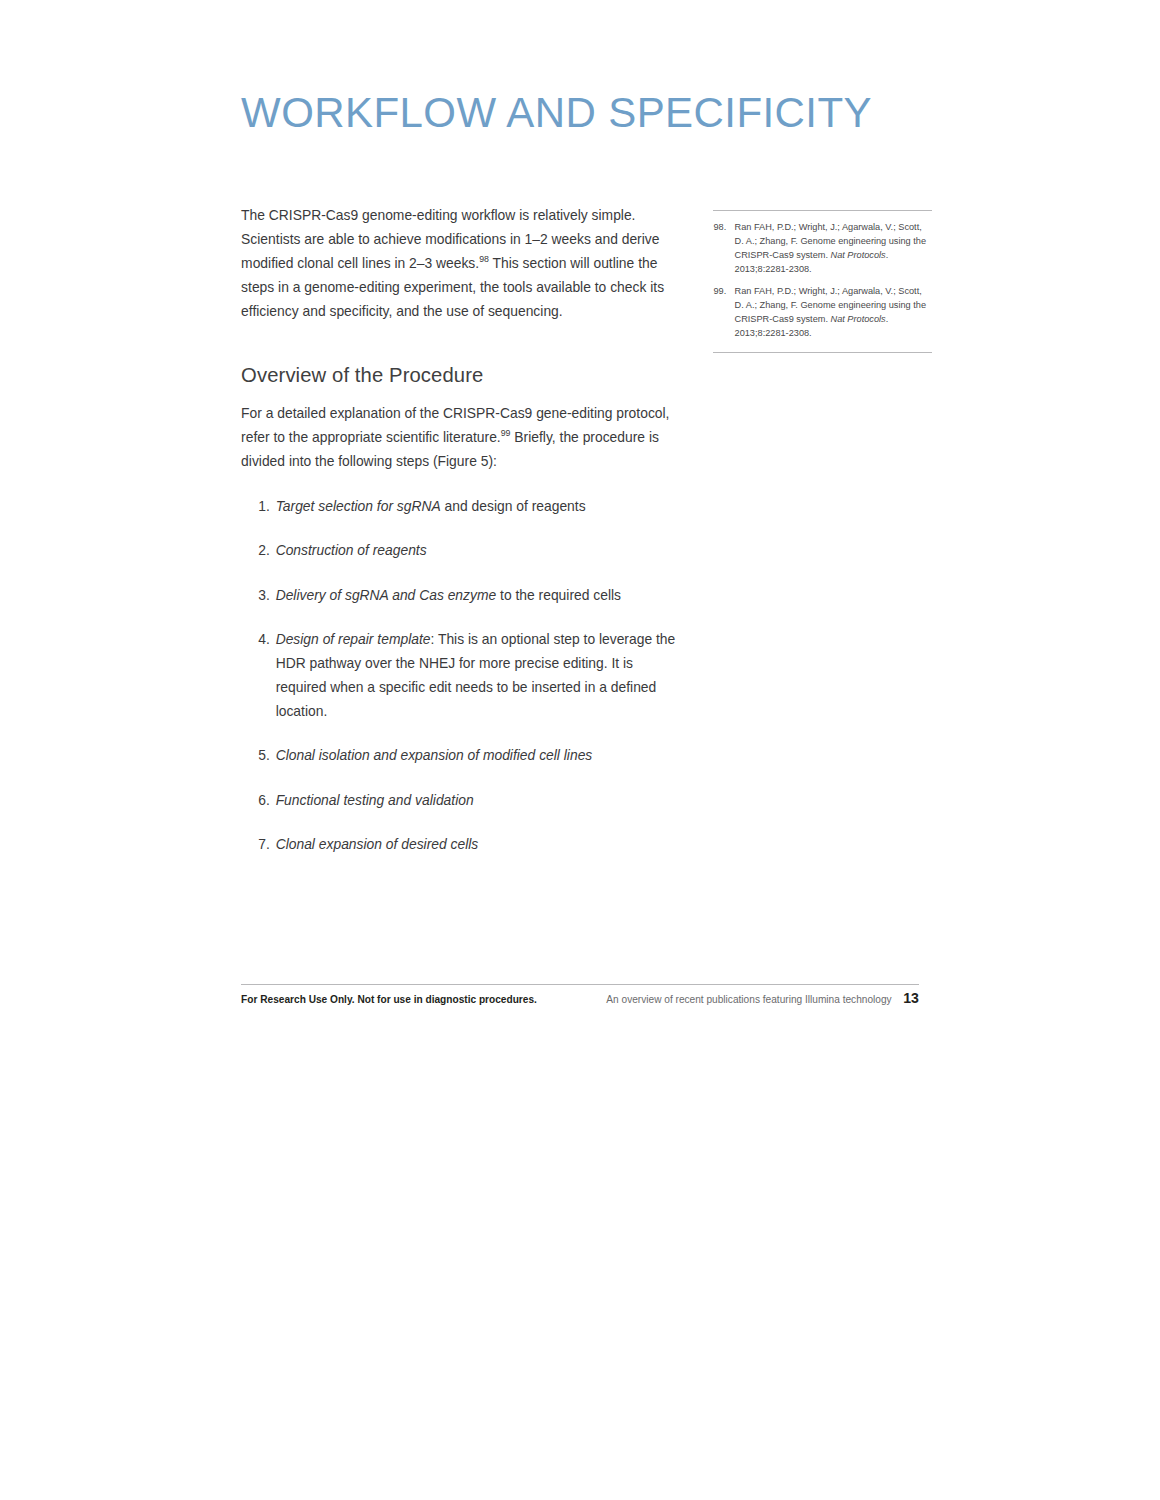WORKFLOW AND SPECIFICITY
The CRISPR-Cas9 genome-editing workflow is relatively simple. Scientists are able to achieve modifications in 1–2 weeks and derive modified clonal cell lines in 2–3 weeks.98 This section will outline the steps in a genome-editing experiment, the tools available to check its efficiency and specificity, and the use of sequencing.
Overview of the Procedure
For a detailed explanation of the CRISPR-Cas9 gene-editing protocol, refer to the appropriate scientific literature.99 Briefly, the procedure is divided into the following steps (Figure 5):
Target selection for sgRNA and design of reagents
Construction of reagents
Delivery of sgRNA and Cas enzyme to the required cells
Design of repair template: This is an optional step to leverage the HDR pathway over the NHEJ for more precise editing. It is required when a specific edit needs to be inserted in a defined location.
Clonal isolation and expansion of modified cell lines
Functional testing and validation
Clonal expansion of desired cells
98.
Ran FAH, P.D.; Wright, J.; Agarwala, V.; Scott, D. A.; Zhang, F. Genome engineering using the CRISPR-Cas9 system. Nat Protocols. 2013;8:2281-2308.
99.
Ran FAH, P.D.; Wright, J.; Agarwala, V.; Scott, D. A.; Zhang, F. Genome engineering using the CRISPR-Cas9 system. Nat Protocols. 2013;8:2281-2308.
For Research Use Only. Not for use in diagnostic procedures.
An overview of recent publications featuring Illumina technology13